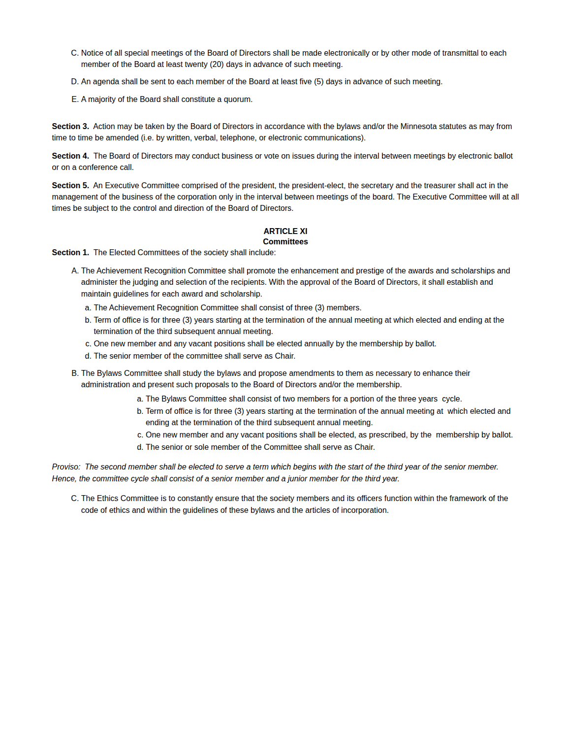Notice of all special meetings of the Board of Directors shall be made electronically or by other mode of transmittal to each member of the Board at least twenty (20) days in advance of such meeting.
An agenda shall be sent to each member of the Board at least five (5) days in advance of such meeting.
A majority of the Board shall constitute a quorum.
Section 3. Action may be taken by the Board of Directors in accordance with the bylaws and/or the Minnesota statutes as may from time to time be amended (i.e. by written, verbal, telephone, or electronic communications).
Section 4. The Board of Directors may conduct business or vote on issues during the interval between meetings by electronic ballot or on a conference call.
Section 5. An Executive Committee comprised of the president, the president-elect, the secretary and the treasurer shall act in the management of the business of the corporation only in the interval between meetings of the board. The Executive Committee will at all times be subject to the control and direction of the Board of Directors.
ARTICLE XICommittees
Section 1. The Elected Committees of the society shall include:
The Achievement Recognition Committee shall promote the enhancement and prestige of the awards and scholarships and administer the judging and selection of the recipients. With the approval of the Board of Directors, it shall establish and maintain guidelines for each award and scholarship.
The Achievement Recognition Committee shall consist of three (3) members.
Term of office is for three (3) years starting at the termination of the annual meeting at which elected and ending at the termination of the third subsequent annual meeting.
One new member and any vacant positions shall be elected annually by the membership by ballot.
The senior member of the committee shall serve as Chair.
The Bylaws Committee shall study the bylaws and propose amendments to them as necessary to enhance their administration and present such proposals to the Board of Directors and/or the membership.
The Bylaws Committee shall consist of two members for a portion of the three years cycle.
Term of office is for three (3) years starting at the termination of the annual meeting at which elected and ending at the termination of the third subsequent annual meeting.
One new member and any vacant positions shall be elected, as prescribed, by the membership by ballot.
The senior or sole member of the Committee shall serve as Chair.
Proviso: The second member shall be elected to serve a term which begins with the start of the third year of the senior member. Hence, the committee cycle shall consist of a senior member and a junior member for the third year.
The Ethics Committee is to constantly ensure that the society members and its officers function within the framework of the code of ethics and within the guidelines of these bylaws and the articles of incorporation.